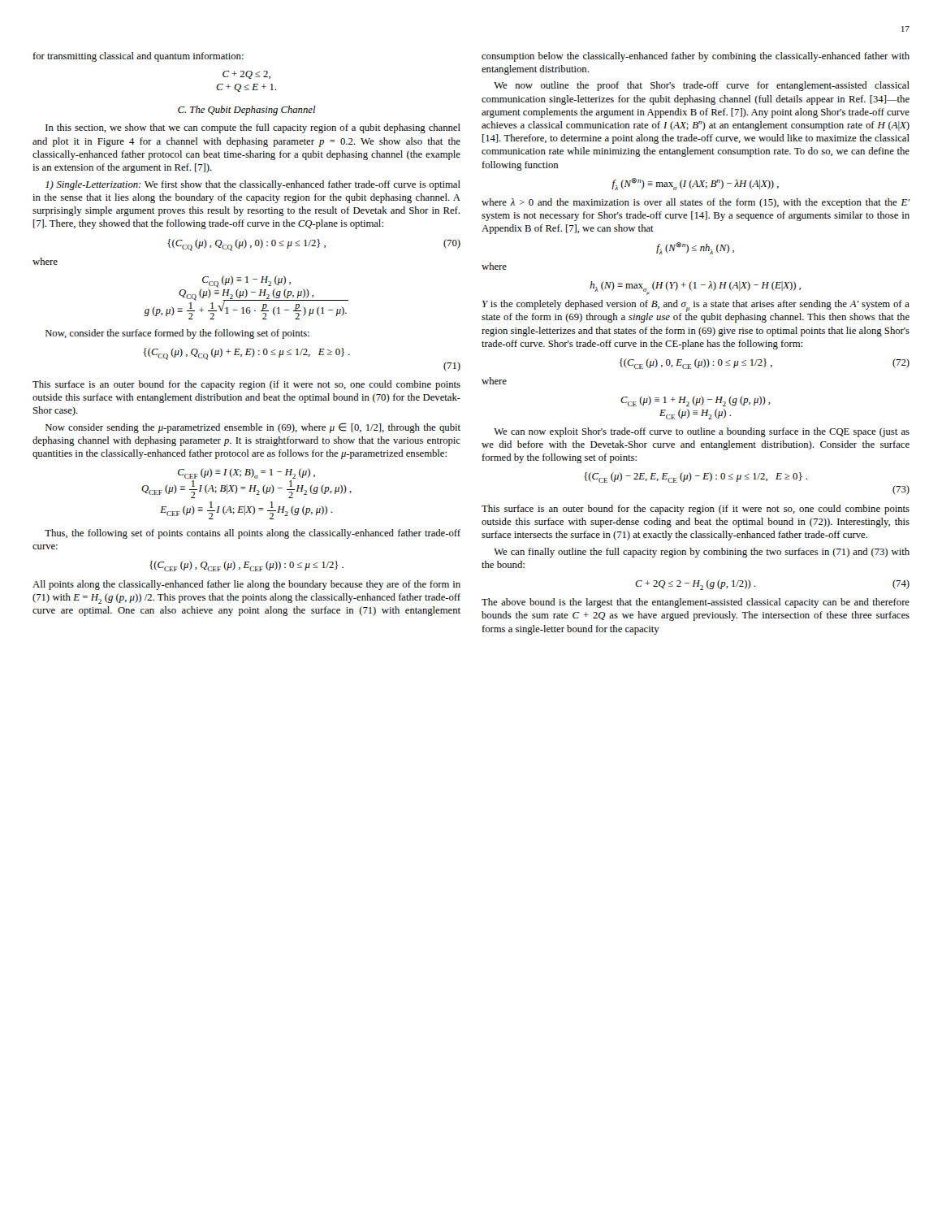17
for transmitting classical and quantum information:
C + 2Q ≤ 2, C + Q ≤ E + 1.
C. The Qubit Dephasing Channel
In this section, we show that we can compute the full capacity region of a qubit dephasing channel and plot it in Figure 4 for a channel with dephasing parameter p = 0.2. We show also that the classically-enhanced father protocol can beat time-sharing for a qubit dephasing channel (the example is an extension of the argument in Ref. [7]).
1) Single-Letterization: We first show that the classically-enhanced father trade-off curve is optimal in the sense that it lies along the boundary of the capacity region for the qubit dephasing channel. A surprisingly simple argument proves this result by resorting to the result of Devetak and Shor in Ref. [7]. There, they showed that the following trade-off curve in the CQ-plane is optimal:
{(CCQ (μ) , QCQ (μ) , 0) : 0 ≤ μ ≤ 1/2} , (70)
where
CCQ (μ) ≡ 1 − H2 (μ) , QCQ (μ) ≡ H2 (μ) − H2 (g (p, μ)) , g (p, μ) ≡ 12 + 121 − 16 · p 2 (1 − p 2) μ (1 − μ).
Now, consider the surface formed by the following set of points:
{(CCQ (μ) , QCQ (μ) + E, E) : 0 ≤ μ ≤ 1/2, E ≥ 0} . (71)
This surface is an outer bound for the capacity region (if it were not so, one could combine points outside this surface with entanglement distribution and beat the optimal bound in (70) for the Devetak-Shor case).
Now consider sending the μ-parametrized ensemble in (69), where μ ∈ [0, 1/2], through the qubit dephasing channel with dephasing parameter p. It is straightforward to show that the various entropic quantities in the classically-enhanced father protocol are as follows for the μ-parametrized ensemble:
CCEF (μ) ≡ I (X; B)σ = 1 − H2 (μ) , QCEF (μ) ≡ 12 I (A; B|X) = H2 (μ) − 12 H2 (g (p, μ)) , ECEF (μ) ≡ 12 I (A; E|X) = 12 H2 (g (p, μ)) .
Thus, the following set of points contains all points along the classically-enhanced father trade-off curve:
{(CCEF (μ) , QCEF (μ) , ECEF (μ)) : 0 ≤ μ ≤ 1/2} .
All points along the classically-enhanced father lie along the boundary because they are of the form in (71) with E = H2 (g (p, μ)) /2. This proves that the points along the classically-enhanced father trade-off curve are optimal. One can also achieve any point along the surface in (71) with entanglement consumption below the classically-enhanced father by combining the classically-enhanced father with entanglement distribution.
We now outline the proof that Shor's trade-off curve for entanglement-assisted classical communication single-letterizes for the qubit dephasing channel (full details appear in Ref. [34]—the argument complements the argument in Appendix B of Ref. [7]). Any point along Shor's trade-off curve achieves a classical communication rate of I (AX; Bn) at an entanglement consumption rate of H (A|X) [14]. Therefore, to determine a point along the trade-off curve, we would like to maximize the classical communication rate while minimizing the entanglement consumption rate. To do so, we can define the following function
fλ (N⊗n) ≡ maxσ (I (AX; Bn) − λH (A|X)) ,
where λ > 0 and the maximization is over all states of the form (15), with the exception that the E′ system is not necessary for Shor's trade-off curve [14]. By a sequence of arguments similar to those in Appendix B of Ref. [7], we can show that
fλ (N⊗n) ≤ nhλ (N) ,
where
hλ (N) ≡ maxσμ (H (Y) + (1 − λ) H (A|X) − H (E|X)) ,
Y is the completely dephased version of B, and σμ is a state that arises after sending the A′ system of a state of the form in (69) through a single use of the qubit dephasing channel. This then shows that the region single-letterizes and that states of the form in (69) give rise to optimal points that lie along Shor's trade-off curve. Shor's trade-off curve in the CE-plane has the following form:
{(CCE (μ) , 0, ECE (μ)) : 0 ≤ μ ≤ 1/2} , (72)
where
CCE (μ) ≡ 1 + H2 (μ) − H2 (g (p, μ)) , ECE (μ) ≡ H2 (μ) .
We can now exploit Shor's trade-off curve to outline a bounding surface in the CQE space (just as we did before with the Devetak-Shor curve and entanglement distribution). Consider the surface formed by the following set of points:
{(CCE (μ) − 2E, E, ECE (μ) − E) : 0 ≤ μ ≤ 1/2, E ≥ 0} . (73)
This surface is an outer bound for the capacity region (if it were not so, one could combine points outside this surface with super-dense coding and beat the optimal bound in (72)). Interestingly, this surface intersects the surface in (71) at exactly the classically-enhanced father trade-off curve.
We can finally outline the full capacity region by combining the two surfaces in (71) and (73) with the bound:
C + 2Q ≤ 2 − H2 (g (p, 1/2)) . (74)
The above bound is the largest that the entanglement-assisted classical capacity can be and therefore bounds the sum rate C + 2Q as we have argued previously. The intersection of these three surfaces forms a single-letter bound for the capacity